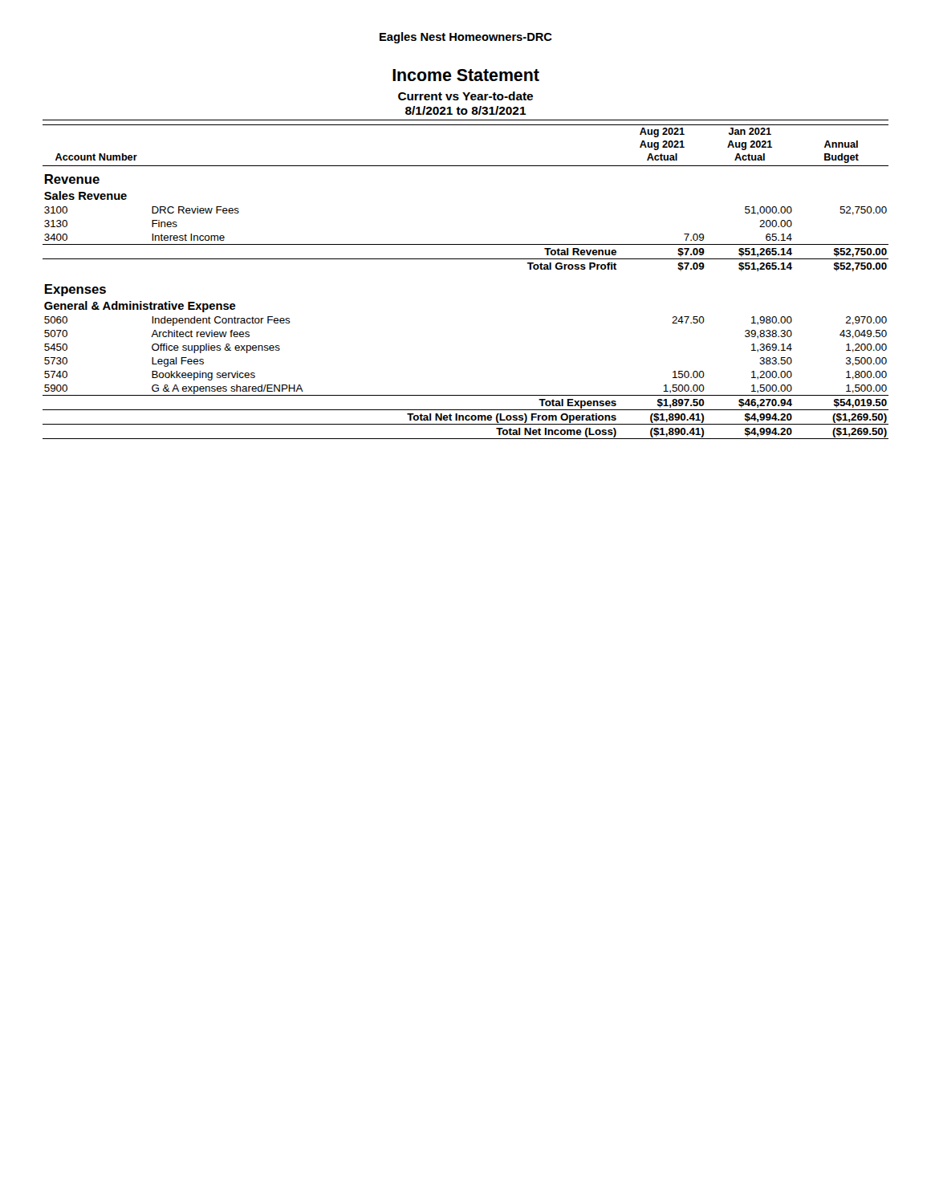Eagles Nest Homeowners-DRC
Income Statement
Current vs Year-to-date
8/1/2021 to 8/31/2021
| | | | Aug 2021 | Jan 2021 | Annual |
| | | | Aug 2021 | Aug 2021 |
| Account Number | | | Actual | Actual | Budget |
| Revenue |
| Sales Revenue |
| 3100 | DRC Review Fees | | | 51,000.00 | 52,750.00 |
| 3130 | Fines | | | 200.00 | |
| 3400 | Interest Income | | 7.09 | 65.14 | |
| | | Total Revenue | $7.09 | $51,265.14 | $52,750.00 |
| | | Total Gross Profit | $7.09 | $51,265.14 | $52,750.00 |
| Expenses |
| General & Administrative Expense |
| 5060 | Independent Contractor Fees | | 247.50 | 1,980.00 | 2,970.00 |
| 5070 | Architect review fees | | | 39,838.30 | 43,049.50 |
| 5450 | Office supplies & expenses | | | 1,369.14 | 1,200.00 |
| 5730 | Legal Fees | | | 383.50 | 3,500.00 |
| 5740 | Bookkeeping services | | 150.00 | 1,200.00 | 1,800.00 |
| 5900 | G & A expenses shared/ENPHA | | 1,500.00 | 1,500.00 | 1,500.00 |
| | | Total Expenses | $1,897.50 | $46,270.94 | $54,019.50 |
| | | Total Net Income (Loss) From Operations | ($1,890.41) | $4,994.20 | ($1,269.50) |
| | | Total Net Income (Loss) | ($1,890.41) | $4,994.20 | ($1,269.50) |